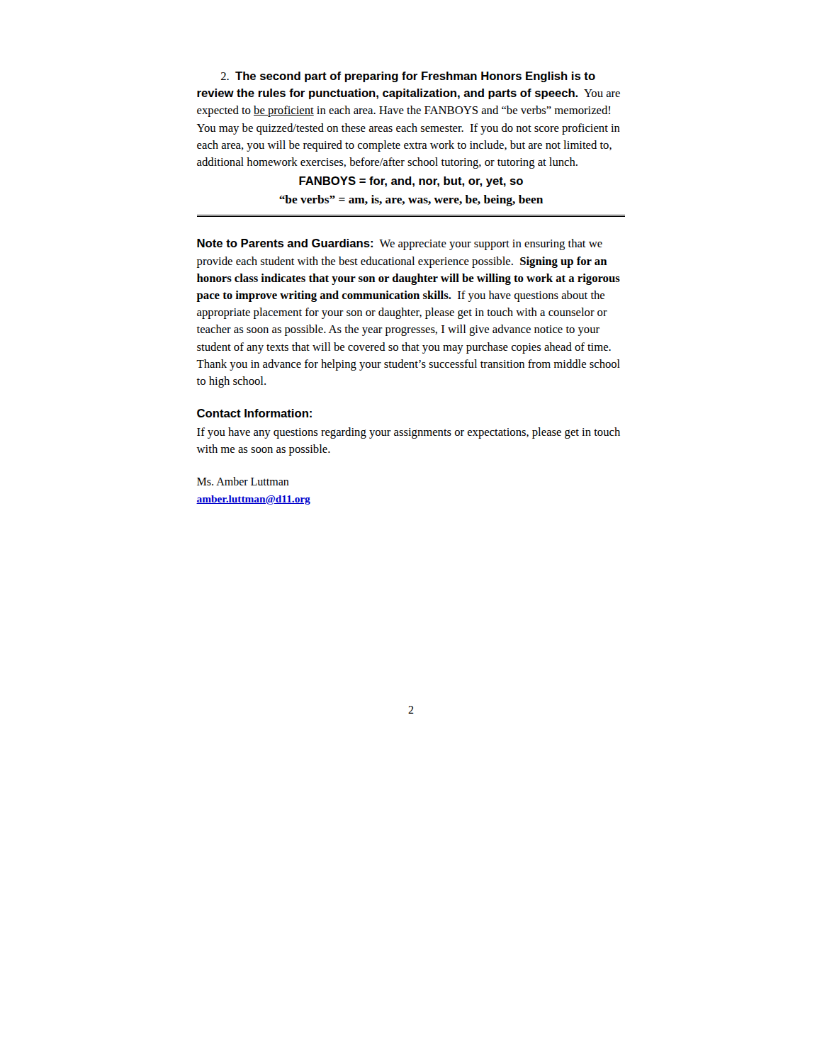2. The second part of preparing for Freshman Honors English is to review the rules for punctuation, capitalization, and parts of speech. You are expected to be proficient in each area. Have the FANBOYS and “be verbs” memorized! You may be quizzed/tested on these areas each semester. If you do not score proficient in each area, you will be required to complete extra work to include, but are not limited to, additional homework exercises, before/after school tutoring, or tutoring at lunch.
FANBOYS = for, and, nor, but, or, yet, so
“be verbs” = am, is, are, was, were, be, being, been
Note to Parents and Guardians: We appreciate your support in ensuring that we provide each student with the best educational experience possible. Signing up for an honors class indicates that your son or daughter will be willing to work at a rigorous pace to improve writing and communication skills. If you have questions about the appropriate placement for your son or daughter, please get in touch with a counselor or teacher as soon as possible. As the year progresses, I will give advance notice to your student of any texts that will be covered so that you may purchase copies ahead of time. Thank you in advance for helping your student’s successful transition from middle school to high school.
Contact Information:
If you have any questions regarding your assignments or expectations, please get in touch with me as soon as possible.
Ms. Amber Luttman
amber.luttman@d11.org
2